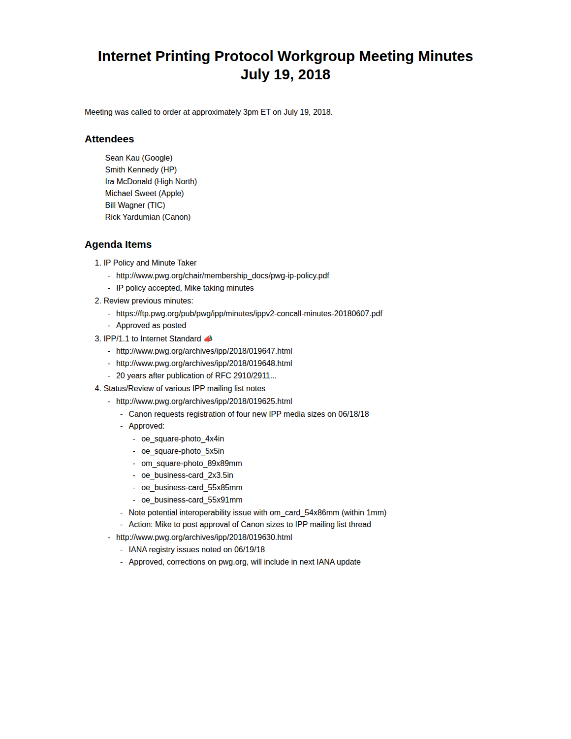Internet Printing Protocol Workgroup Meeting Minutes
July 19, 2018
Meeting was called to order at approximately 3pm ET on July 19, 2018.
Attendees
Sean Kau (Google)
Smith Kennedy (HP)
Ira McDonald (High North)
Michael Sweet (Apple)
Bill Wagner (TIC)
Rick Yardumian (Canon)
Agenda Items
IP Policy and Minute Taker
http://www.pwg.org/chair/membership_docs/pwg-ip-policy.pdf
IP policy accepted, Mike taking minutes
Review previous minutes:
https://ftp.pwg.org/pub/pwg/ipp/minutes/ippv2-concall-minutes-20180607.pdf
Approved as posted
IPP/1.1 to Internet Standard 📣
http://www.pwg.org/archives/ipp/2018/019647.html
http://www.pwg.org/archives/ipp/2018/019648.html
20 years after publication of RFC 2910/2911...
Status/Review of various IPP mailing list notes
http://www.pwg.org/archives/ipp/2018/019625.html
Canon requests registration of four new IPP media sizes on 06/18/18
Approved:
oe_square-photo_4x4in
oe_square-photo_5x5in
om_square-photo_89x89mm
oe_business-card_2x3.5in
oe_business-card_55x85mm
oe_business-card_55x91mm
Note potential interoperability issue with om_card_54x86mm (within 1mm)
Action: Mike to post approval of Canon sizes to IPP mailing list thread
http://www.pwg.org/archives/ipp/2018/019630.html
IANA registry issues noted on 06/19/18
Approved, corrections on pwg.org, will include in next IANA update